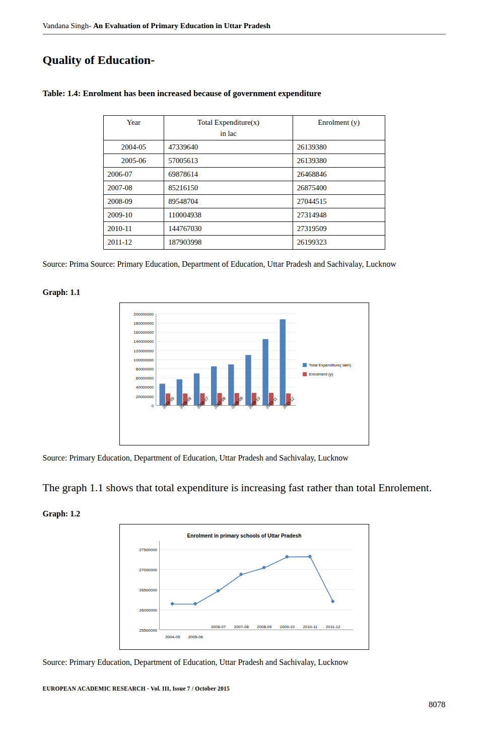Vandana Singh- An Evaluation of Primary Education in Uttar Pradesh
Quality of Education-
Table: 1.4: Enrolment has been increased because of government expenditure
| Year | Total Expenditure(x) in lac | Enrolment (y) |
| --- | --- | --- |
| 2004-05 | 47339640 | 26139380 |
| 2005-06 | 57005613 | 26139380 |
| 2006-07 | 69878614 | 26468846 |
| 2007-08 | 85216150 | 26875400 |
| 2008-09 | 89548704 | 27044515 |
| 2009-10 | 110004938 | 27314948 |
| 2010-11 | 144767030 | 27319509 |
| 2011-12 | 187903998 | 26199323 |
Source: Prima Source: Primary Education, Department of Education, Uttar Pradesh and Sachivalay, Lucknow
Graph: 1.1
200000000 180000000 160000000 140000000 120000000 100000000 80000000 60000000 40000000 20000000 0 2004-05 2005-06 2006-07 2007-08 2008-09 2009-10 2010-11 2011-12 Total Expenditure( lakh) Enrolment (y)
Source: Primary Education, Department of Education, Uttar Pradesh and Sachivalay, Lucknow
The graph 1.1 shows that total expenditure is increasing fast rather than total Enrolement.
Graph: 1.2
Enrolment in primary schools of Uttar Pradesh 27500000 27000000 26500000 26000000 25500000 2004-05 2005-06 2006-07 2007-08 2008-09 2009-10 2010-11 2011-12
Source: Primary Education, Department of Education, Uttar Pradesh and Sachivalay, Lucknow
EUROPEAN ACADEMIC RESEARCH - Vol. III, Issue 7 / October 2015
8078